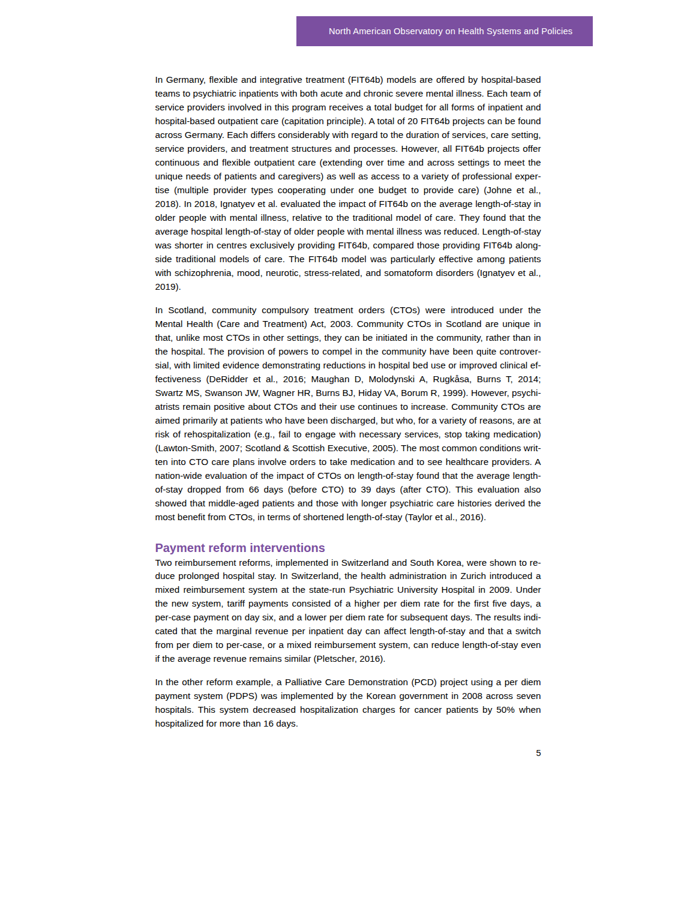North American Observatory on Health Systems and Policies
In Germany, flexible and integrative treatment (FIT64b) models are offered by hospital-based teams to psychiatric inpatients with both acute and chronic severe mental illness. Each team of service providers involved in this program receives a total budget for all forms of inpatient and hospital-based outpatient care (capitation principle). A total of 20 FIT64b projects can be found across Germany. Each differs considerably with regard to the duration of services, care setting, service providers, and treatment structures and processes. However, all FIT64b projects offer continuous and flexible outpatient care (extending over time and across settings to meet the unique needs of patients and caregivers) as well as access to a variety of professional expertise (multiple provider types cooperating under one budget to provide care) (Johne et al., 2018). In 2018, Ignatyev et al. evaluated the impact of FIT64b on the average length-of-stay in older people with mental illness, relative to the traditional model of care. They found that the average hospital length-of-stay of older people with mental illness was reduced. Length-of-stay was shorter in centres exclusively providing FIT64b, compared those providing FIT64b alongside traditional models of care. The FIT64b model was particularly effective among patients with schizophrenia, mood, neurotic, stress-related, and somatoform disorders (Ignatyev et al., 2019).
In Scotland, community compulsory treatment orders (CTOs) were introduced under the Mental Health (Care and Treatment) Act, 2003. Community CTOs in Scotland are unique in that, unlike most CTOs in other settings, they can be initiated in the community, rather than in the hospital. The provision of powers to compel in the community have been quite controversial, with limited evidence demonstrating reductions in hospital bed use or improved clinical effectiveness (DeRidder et al., 2016; Maughan D, Molodynski A, Rugkåsa, Burns T, 2014; Swartz MS, Swanson JW, Wagner HR, Burns BJ, Hiday VA, Borum R, 1999). However, psychiatrists remain positive about CTOs and their use continues to increase. Community CTOs are aimed primarily at patients who have been discharged, but who, for a variety of reasons, are at risk of rehospitalization (e.g., fail to engage with necessary services, stop taking medication) (Lawton-Smith, 2007; Scotland & Scottish Executive, 2005). The most common conditions written into CTO care plans involve orders to take medication and to see healthcare providers. A nation-wide evaluation of the impact of CTOs on length-of-stay found that the average length-of-stay dropped from 66 days (before CTO) to 39 days (after CTO). This evaluation also showed that middle-aged patients and those with longer psychiatric care histories derived the most benefit from CTOs, in terms of shortened length-of-stay (Taylor et al., 2016).
Payment reform interventions
Two reimbursement reforms, implemented in Switzerland and South Korea, were shown to reduce prolonged hospital stay. In Switzerland, the health administration in Zurich introduced a mixed reimbursement system at the state-run Psychiatric University Hospital in 2009. Under the new system, tariff payments consisted of a higher per diem rate for the first five days, a per-case payment on day six, and a lower per diem rate for subsequent days. The results indicated that the marginal revenue per inpatient day can affect length-of-stay and that a switch from per diem to per-case, or a mixed reimbursement system, can reduce length-of-stay even if the average revenue remains similar (Pletscher, 2016).
In the other reform example, a Palliative Care Demonstration (PCD) project using a per diem payment system (PDPS) was implemented by the Korean government in 2008 across seven hospitals. This system decreased hospitalization charges for cancer patients by 50% when hospitalized for more than 16 days.
5